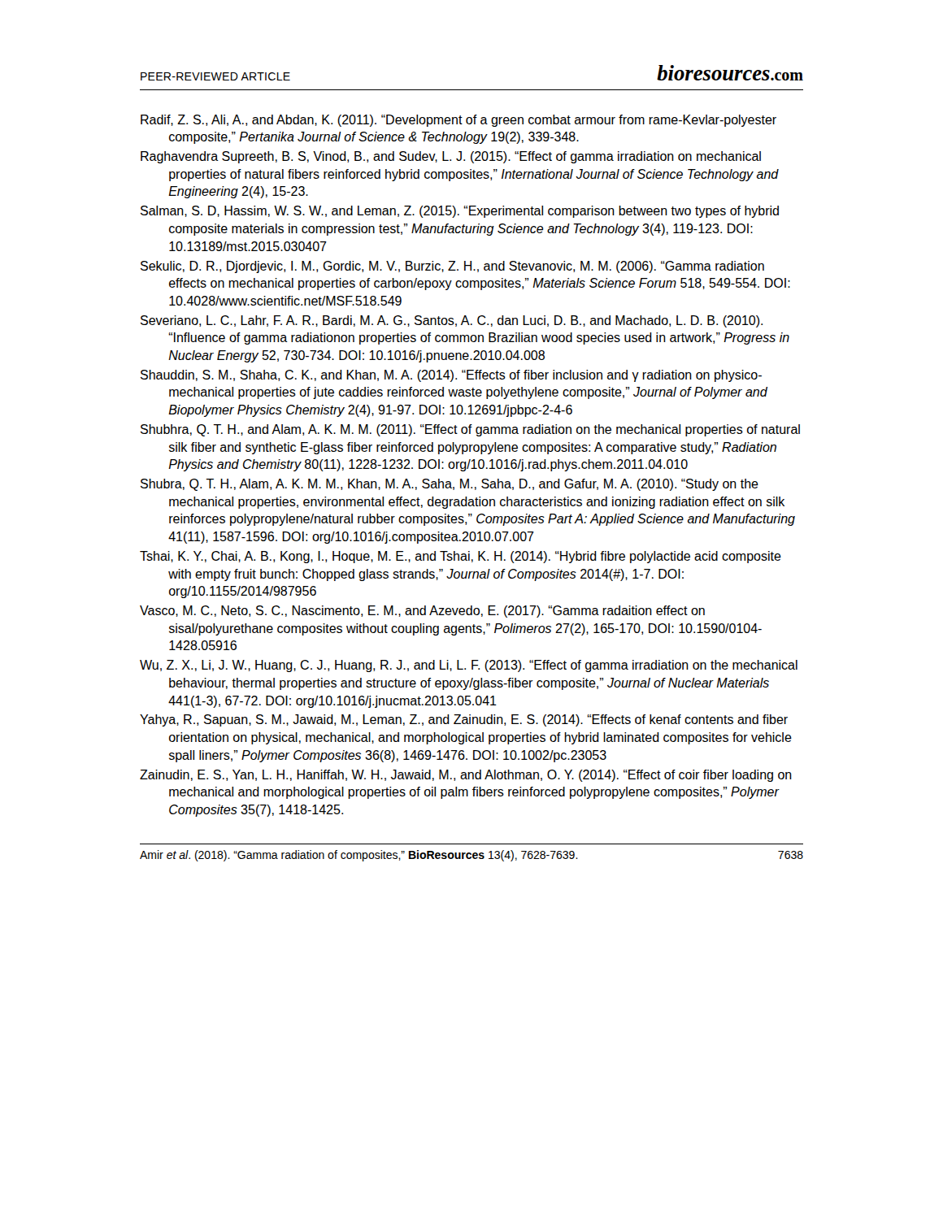PEER-REVIEWED ARTICLE
bioresources.com
Radif, Z. S., Ali, A., and Abdan, K. (2011). “Development of a green combat armour from rame-Kevlar-polyester composite,” Pertanika Journal of Science & Technology 19(2), 339-348.
Raghavendra Supreeth, B. S, Vinod, B., and Sudev, L. J. (2015). “Effect of gamma irradiation on mechanical properties of natural fibers reinforced hybrid composites,” International Journal of Science Technology and Engineering 2(4), 15-23.
Salman, S. D, Hassim, W. S. W., and Leman, Z. (2015). “Experimental comparison between two types of hybrid composite materials in compression test,” Manufacturing Science and Technology 3(4), 119-123. DOI: 10.13189/mst.2015.030407
Sekulic, D. R., Djordjevic, I. M., Gordic, M. V., Burzic, Z. H., and Stevanovic, M. M. (2006). “Gamma radiation effects on mechanical properties of carbon/epoxy composites,” Materials Science Forum 518, 549-554. DOI: 10.4028/www.scientific.net/MSF.518.549
Severiano, L. C., Lahr, F. A. R., Bardi, M. A. G., Santos, A. C., dan Luci, D. B., and Machado, L. D. B. (2010). “Influence of gamma radiationon properties of common Brazilian wood species used in artwork,” Progress in Nuclear Energy 52, 730-734. DOI: 10.1016/j.pnuene.2010.04.008
Shauddin, S. M., Shaha, C. K., and Khan, M. A. (2014). “Effects of fiber inclusion and γ radiation on physico-mechanical properties of jute caddies reinforced waste polyethylene composite,” Journal of Polymer and Biopolymer Physics Chemistry 2(4), 91-97. DOI: 10.12691/jpbpc-2-4-6
Shubhra, Q. T. H., and Alam, A. K. M. M. (2011). “Effect of gamma radiation on the mechanical properties of natural silk fiber and synthetic E-glass fiber reinforced polypropylene composites: A comparative study,” Radiation Physics and Chemistry 80(11), 1228-1232. DOI: org/10.1016/j.rad.phys.chem.2011.04.010
Shubra, Q. T. H., Alam, A. K. M. M., Khan, M. A., Saha, M., Saha, D., and Gafur, M. A. (2010). “Study on the mechanical properties, environmental effect, degradation characteristics and ionizing radiation effect on silk reinforces polypropylene/natural rubber composites,” Composites Part A: Applied Science and Manufacturing 41(11), 1587-1596. DOI: org/10.1016/j.compositea.2010.07.007
Tshai, K. Y., Chai, A. B., Kong, I., Hoque, M. E., and Tshai, K. H. (2014). “Hybrid fibre polylactide acid composite with empty fruit bunch: Chopped glass strands,” Journal of Composites 2014(#), 1-7. DOI: org/10.1155/2014/987956
Vasco, M. C., Neto, S. C., Nascimento, E. M., and Azevedo, E. (2017). “Gamma radaition effect on sisal/polyurethane composites without coupling agents,” Polimeros 27(2), 165-170, DOI: 10.1590/0104-1428.05916
Wu, Z. X., Li, J. W., Huang, C. J., Huang, R. J., and Li, L. F. (2013). “Effect of gamma irradiation on the mechanical behaviour, thermal properties and structure of epoxy/glass-fiber composite,” Journal of Nuclear Materials 441(1-3), 67-72. DOI: org/10.1016/j.jnucmat.2013.05.041
Yahya, R., Sapuan, S. M., Jawaid, M., Leman, Z., and Zainudin, E. S. (2014). “Effects of kenaf contents and fiber orientation on physical, mechanical, and morphological properties of hybrid laminated composites for vehicle spall liners,” Polymer Composites 36(8), 1469-1476. DOI: 10.1002/pc.23053
Zainudin, E. S., Yan, L. H., Haniffah, W. H., Jawaid, M., and Alothman, O. Y. (2014). “Effect of coir fiber loading on mechanical and morphological properties of oil palm fibers reinforced polypropylene composites,” Polymer Composites 35(7), 1418-1425.
Amir et al. (2018). “Gamma radiation of composites,” BioResources 13(4), 7628-7639.
7638